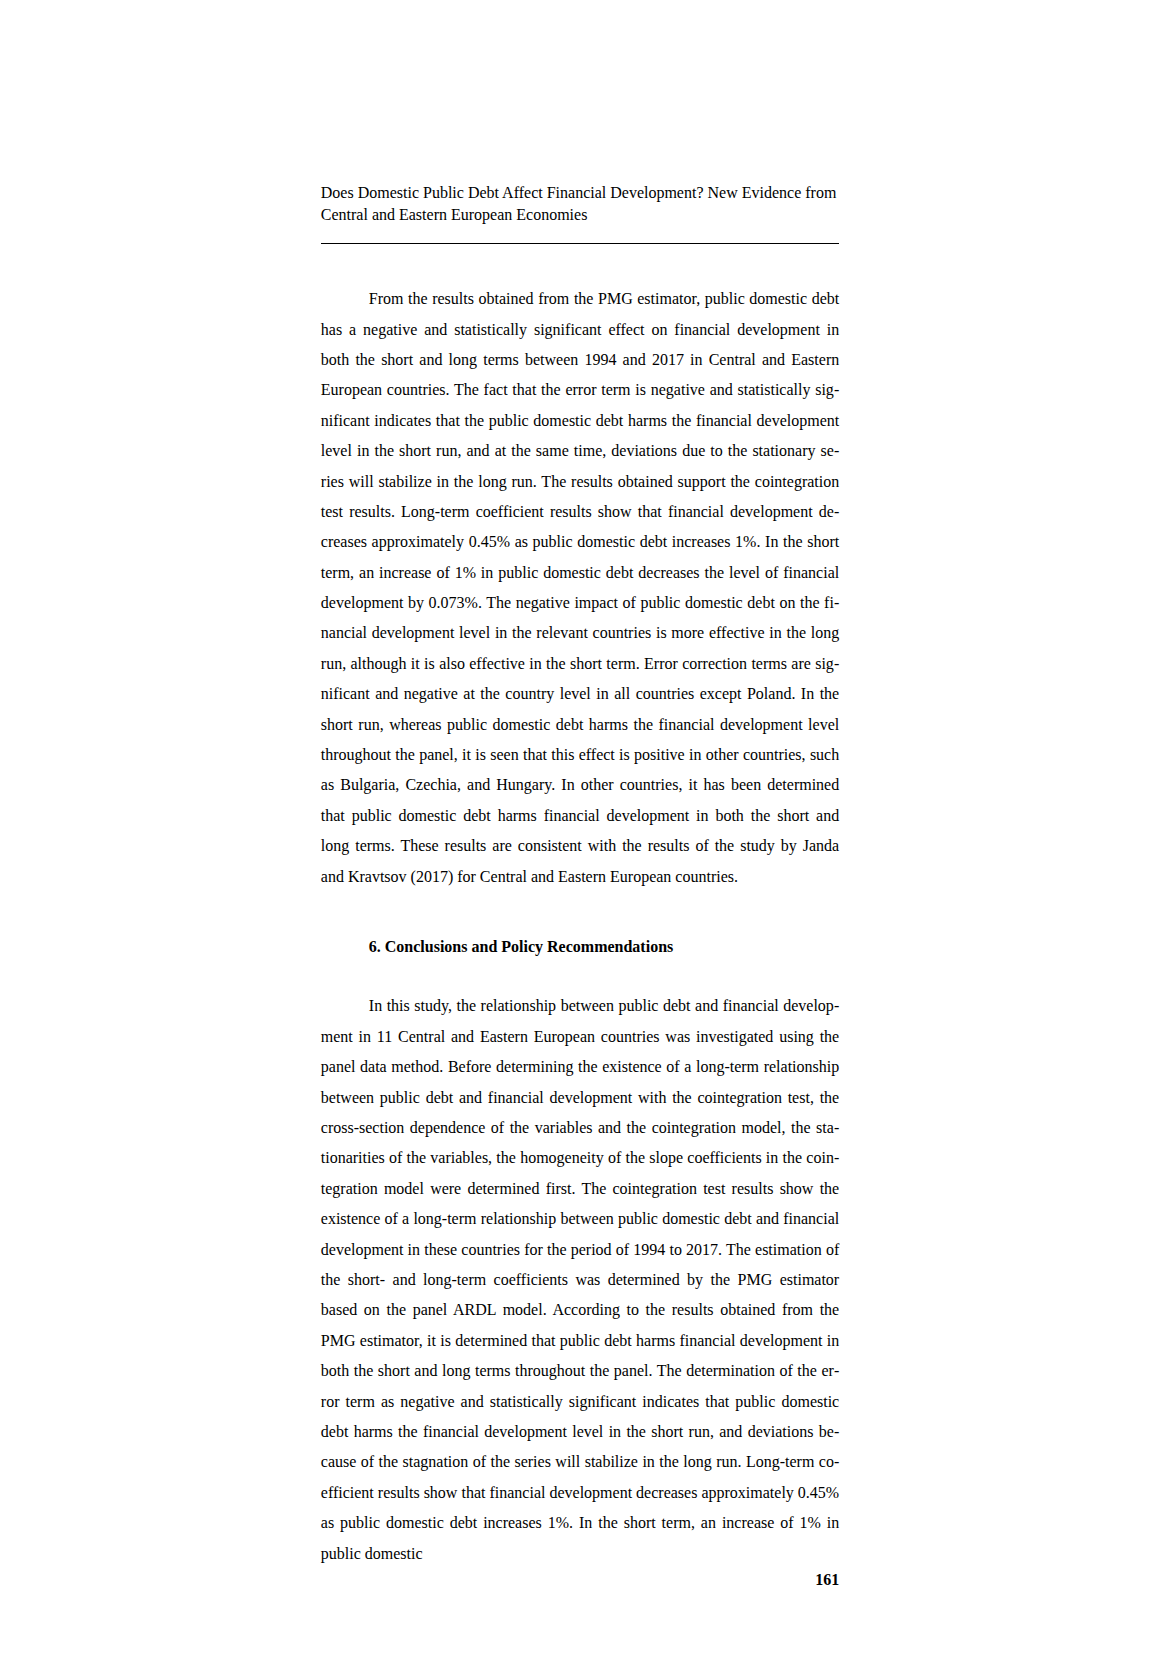Does Domestic Public Debt Affect Financial Development? New Evidence from Central and Eastern European Economies
From the results obtained from the PMG estimator, public domestic debt has a negative and statistically significant effect on financial development in both the short and long terms between 1994 and 2017 in Central and Eastern European countries. The fact that the error term is negative and statistically significant indicates that the public domestic debt harms the financial development level in the short run, and at the same time, deviations due to the stationary series will stabilize in the long run. The results obtained support the cointegration test results. Long-term coefficient results show that financial development decreases approximately 0.45% as public domestic debt increases 1%. In the short term, an increase of 1% in public domestic debt decreases the level of financial development by 0.073%. The negative impact of public domestic debt on the financial development level in the relevant countries is more effective in the long run, although it is also effective in the short term. Error correction terms are significant and negative at the country level in all countries except Poland. In the short run, whereas public domestic debt harms the financial development level throughout the panel, it is seen that this effect is positive in other countries, such as Bulgaria, Czechia, and Hungary. In other countries, it has been determined that public domestic debt harms financial development in both the short and long terms. These results are consistent with the results of the study by Janda and Kravtsov (2017) for Central and Eastern European countries.
6. Conclusions and Policy Recommendations
In this study, the relationship between public debt and financial development in 11 Central and Eastern European countries was investigated using the panel data method. Before determining the existence of a long-term relationship between public debt and financial development with the cointegration test, the cross-section dependence of the variables and the cointegration model, the stationarities of the variables, the homogeneity of the slope coefficients in the cointegration model were determined first. The cointegration test results show the existence of a long-term relationship between public domestic debt and financial development in these countries for the period of 1994 to 2017. The estimation of the short- and long-term coefficients was determined by the PMG estimator based on the panel ARDL model. According to the results obtained from the PMG estimator, it is determined that public debt harms financial development in both the short and long terms throughout the panel. The determination of the error term as negative and statistically significant indicates that public domestic debt harms the financial development level in the short run, and deviations because of the stagnation of the series will stabilize in the long run. Long-term coefficient results show that financial development decreases approximately 0.45% as public domestic debt increases 1%. In the short term, an increase of 1% in public domestic
161